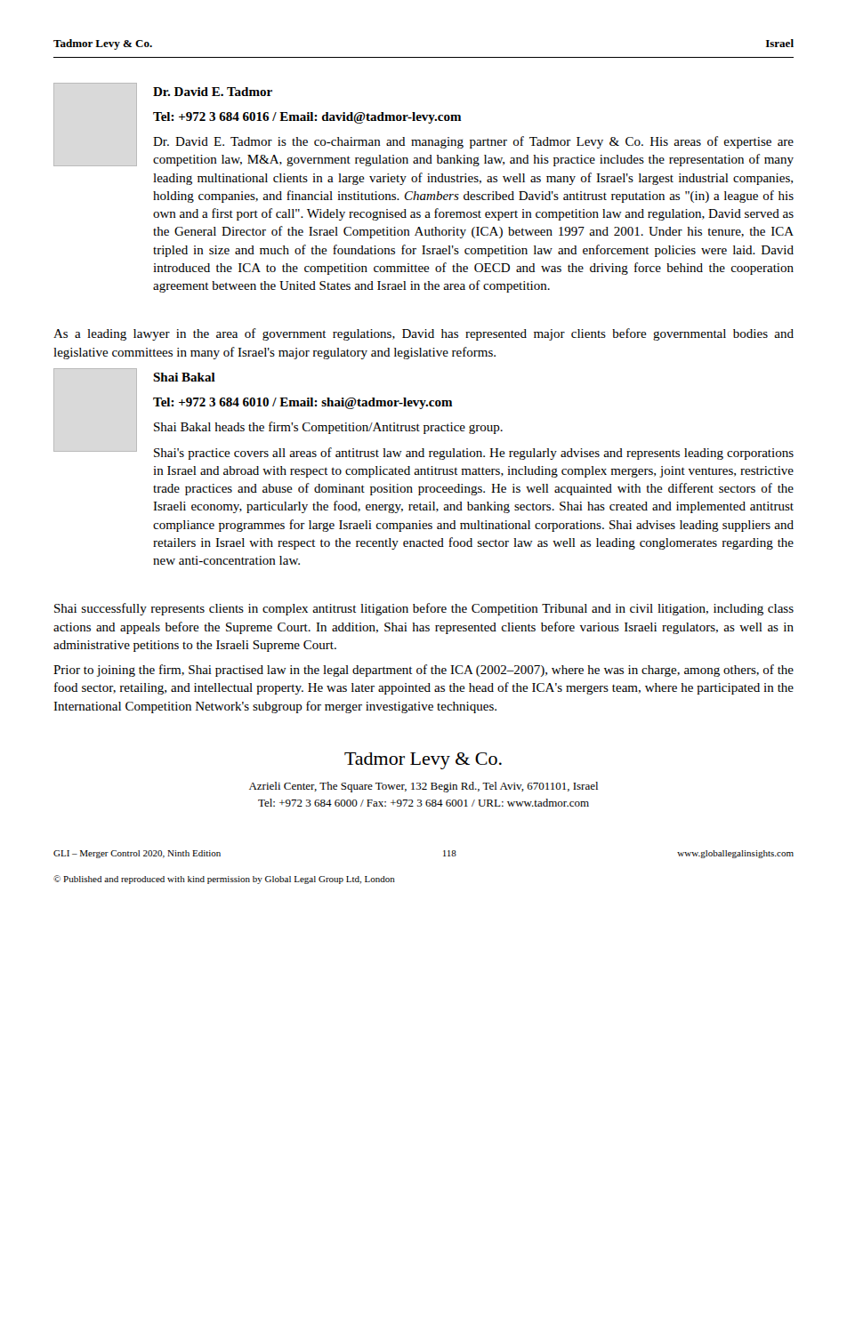Tadmor Levy & Co. Israel
Dr. David E. Tadmor
Tel: +972 3 684 6016 / Email: david@tadmor-levy.com
Dr. David E. Tadmor is the co-chairman and managing partner of Tadmor Levy & Co. His areas of expertise are competition law, M&A, government regulation and banking law, and his practice includes the representation of many leading multinational clients in a large variety of industries, as well as many of Israel's largest industrial companies, holding companies, and financial institutions. Chambers described David's antitrust reputation as "(in) a league of his own and a first port of call". Widely recognised as a foremost expert in competition law and regulation, David served as the General Director of the Israel Competition Authority (ICA) between 1997 and 2001. Under his tenure, the ICA tripled in size and much of the foundations for Israel's competition law and enforcement policies were laid. David introduced the ICA to the competition committee of the OECD and was the driving force behind the cooperation agreement between the United States and Israel in the area of competition.
As a leading lawyer in the area of government regulations, David has represented major clients before governmental bodies and legislative committees in many of Israel's major regulatory and legislative reforms.
Shai Bakal
Tel: +972 3 684 6010 / Email: shai@tadmor-levy.com
Shai Bakal heads the firm's Competition/Antitrust practice group.
Shai's practice covers all areas of antitrust law and regulation. He regularly advises and represents leading corporations in Israel and abroad with respect to complicated antitrust matters, including complex mergers, joint ventures, restrictive trade practices and abuse of dominant position proceedings. He is well acquainted with the different sectors of the Israeli economy, particularly the food, energy, retail, and banking sectors. Shai has created and implemented antitrust compliance programmes for large Israeli companies and multinational corporations. Shai advises leading suppliers and retailers in Israel with respect to the recently enacted food sector law as well as leading conglomerates regarding the new anti-concentration law.
Shai successfully represents clients in complex antitrust litigation before the Competition Tribunal and in civil litigation, including class actions and appeals before the Supreme Court. In addition, Shai has represented clients before various Israeli regulators, as well as in administrative petitions to the Israeli Supreme Court.
Prior to joining the firm, Shai practised law in the legal department of the ICA (2002–2007), where he was in charge, among others, of the food sector, retailing, and intellectual property. He was later appointed as the head of the ICA's mergers team, where he participated in the International Competition Network's subgroup for merger investigative techniques.
Tadmor Levy & Co.
Azrieli Center, The Square Tower, 132 Begin Rd., Tel Aviv, 6701101, Israel
Tel: +972 3 684 6000 / Fax: +972 3 684 6001 / URL: www.tadmor.com
GLI – Merger Control 2020, Ninth Edition 118 www.globallegalinsights.com
© Published and reproduced with kind permission by Global Legal Group Ltd, London